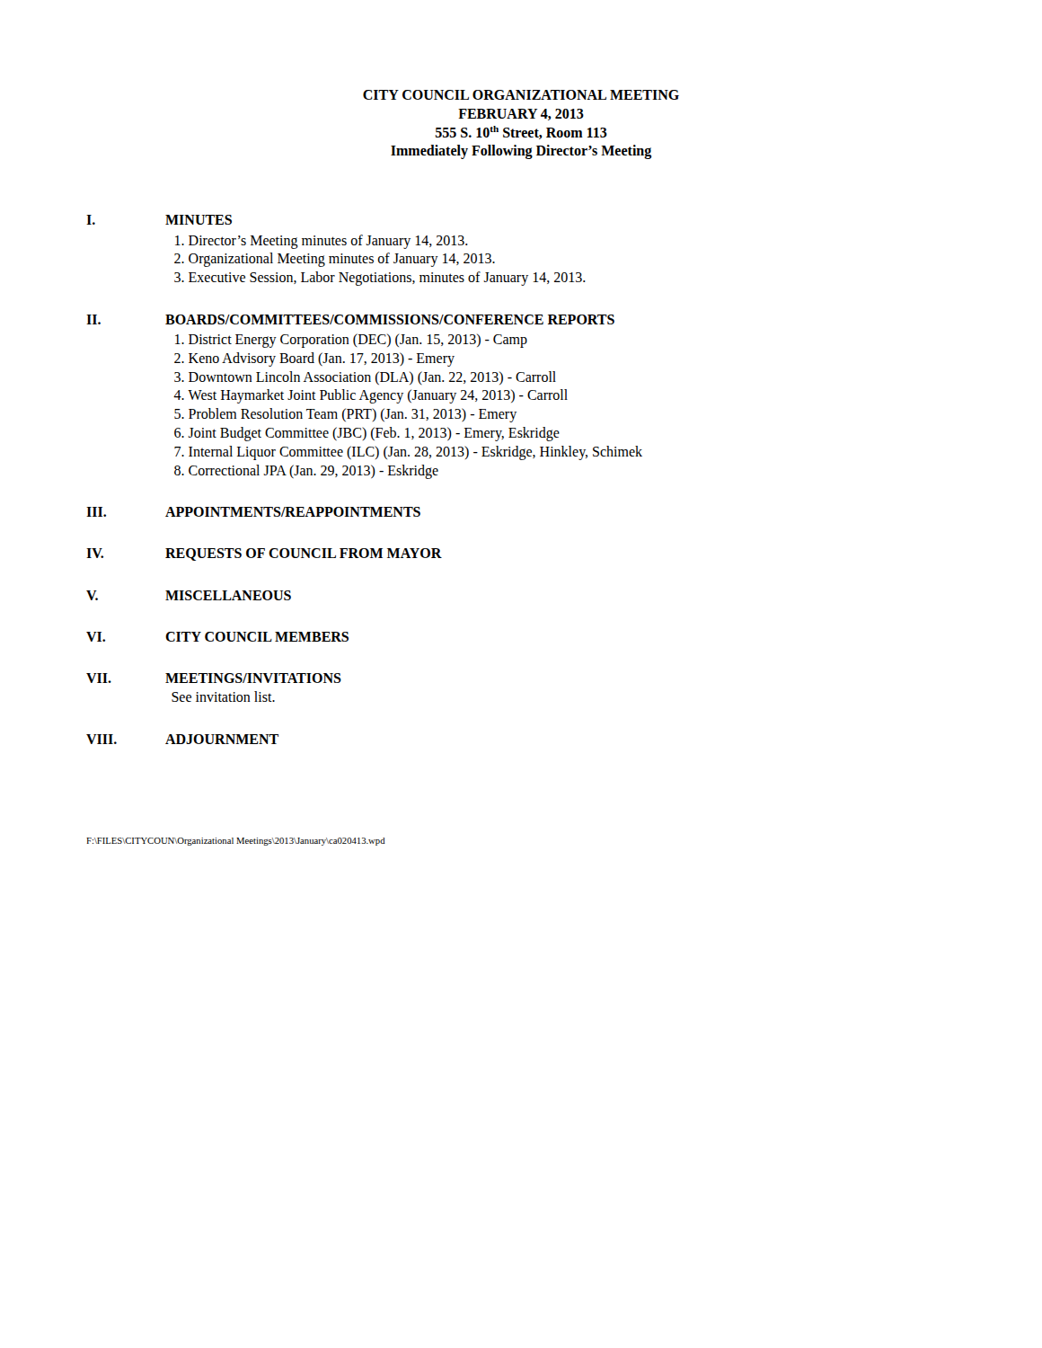CITY COUNCIL ORGANIZATIONAL MEETING
FEBRUARY 4, 2013
555 S. 10th Street, Room 113
Immediately Following Director’s Meeting
I. MINUTES
Director’s Meeting minutes of January 14, 2013.
Organizational Meeting minutes of January 14, 2013.
Executive Session, Labor Negotiations, minutes of January 14, 2013.
II. BOARDS/COMMITTEES/COMMISSIONS/CONFERENCE REPORTS
District Energy Corporation (DEC) (Jan. 15, 2013) - Camp
Keno Advisory Board (Jan. 17, 2013) - Emery
Downtown Lincoln Association (DLA) (Jan. 22, 2013) - Carroll
West Haymarket Joint Public Agency (January 24, 2013) - Carroll
Problem Resolution Team (PRT) (Jan. 31, 2013) - Emery
Joint Budget Committee (JBC) (Feb. 1, 2013) - Emery, Eskridge
Internal Liquor Committee (ILC) (Jan. 28, 2013) - Eskridge, Hinkley, Schimek
Correctional JPA (Jan. 29, 2013) - Eskridge
III. APPOINTMENTS/REAPPOINTMENTS
IV. REQUESTS OF COUNCIL FROM MAYOR
V. MISCELLANEOUS
VI. CITY COUNCIL MEMBERS
VII. MEETINGS/INVITATIONS
See invitation list.
VIII. ADJOURNMENT
F:\FILES\CITYCOUN\Organizational Meetings\2013\January\ca020413.wpd